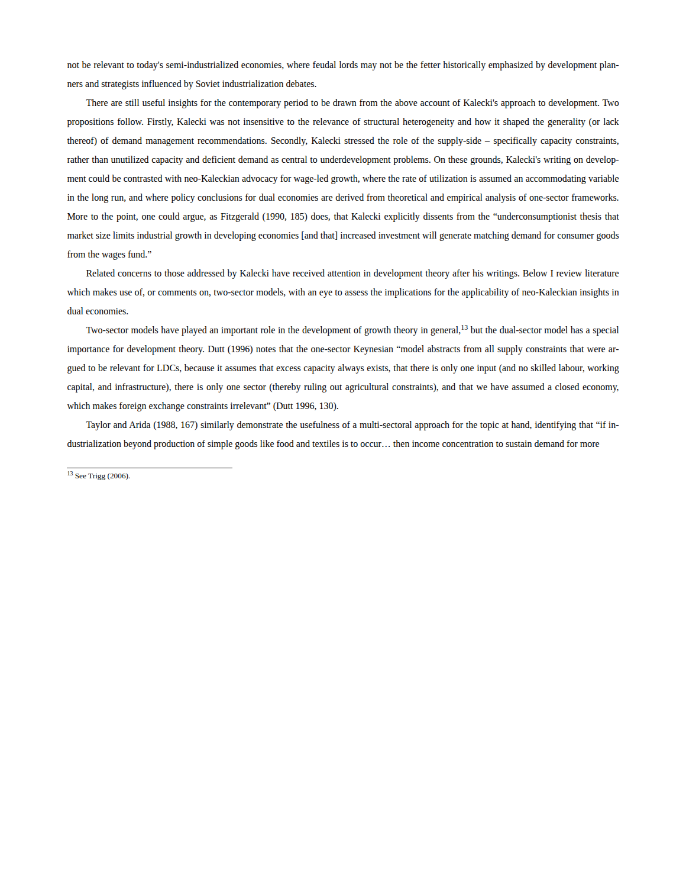not be relevant to today's semi-industrialized economies, where feudal lords may not be the fetter historically emphasized by development planners and strategists influenced by Soviet industrialization debates.
There are still useful insights for the contemporary period to be drawn from the above account of Kalecki's approach to development. Two propositions follow. Firstly, Kalecki was not insensitive to the relevance of structural heterogeneity and how it shaped the generality (or lack thereof) of demand management recommendations. Secondly, Kalecki stressed the role of the supply-side – specifically capacity constraints, rather than unutilized capacity and deficient demand as central to underdevelopment problems. On these grounds, Kalecki's writing on development could be contrasted with neo-Kaleckian advocacy for wage-led growth, where the rate of utilization is assumed an accommodating variable in the long run, and where policy conclusions for dual economies are derived from theoretical and empirical analysis of one-sector frameworks. More to the point, one could argue, as Fitzgerald (1990, 185) does, that Kalecki explicitly dissents from the “underconsumptionist thesis that market size limits industrial growth in developing economies [and that] increased investment will generate matching demand for consumer goods from the wages fund.”
Related concerns to those addressed by Kalecki have received attention in development theory after his writings. Below I review literature which makes use of, or comments on, two-sector models, with an eye to assess the implications for the applicability of neo-Kaleckian insights in dual economies.
Two-sector models have played an important role in the development of growth theory in general,13 but the dual-sector model has a special importance for development theory. Dutt (1996) notes that the one-sector Keynesian “model abstracts from all supply constraints that were argued to be relevant for LDCs, because it assumes that excess capacity always exists, that there is only one input (and no skilled labour, working capital, and infrastructure), there is only one sector (thereby ruling out agricultural constraints), and that we have assumed a closed economy, which makes foreign exchange constraints irrelevant” (Dutt 1996, 130).
Taylor and Arida (1988, 167) similarly demonstrate the usefulness of a multi-sectoral approach for the topic at hand, identifying that “if industrialization beyond production of simple goods like food and textiles is to occur… then income concentration to sustain demand for more
13 See Trigg (2006).